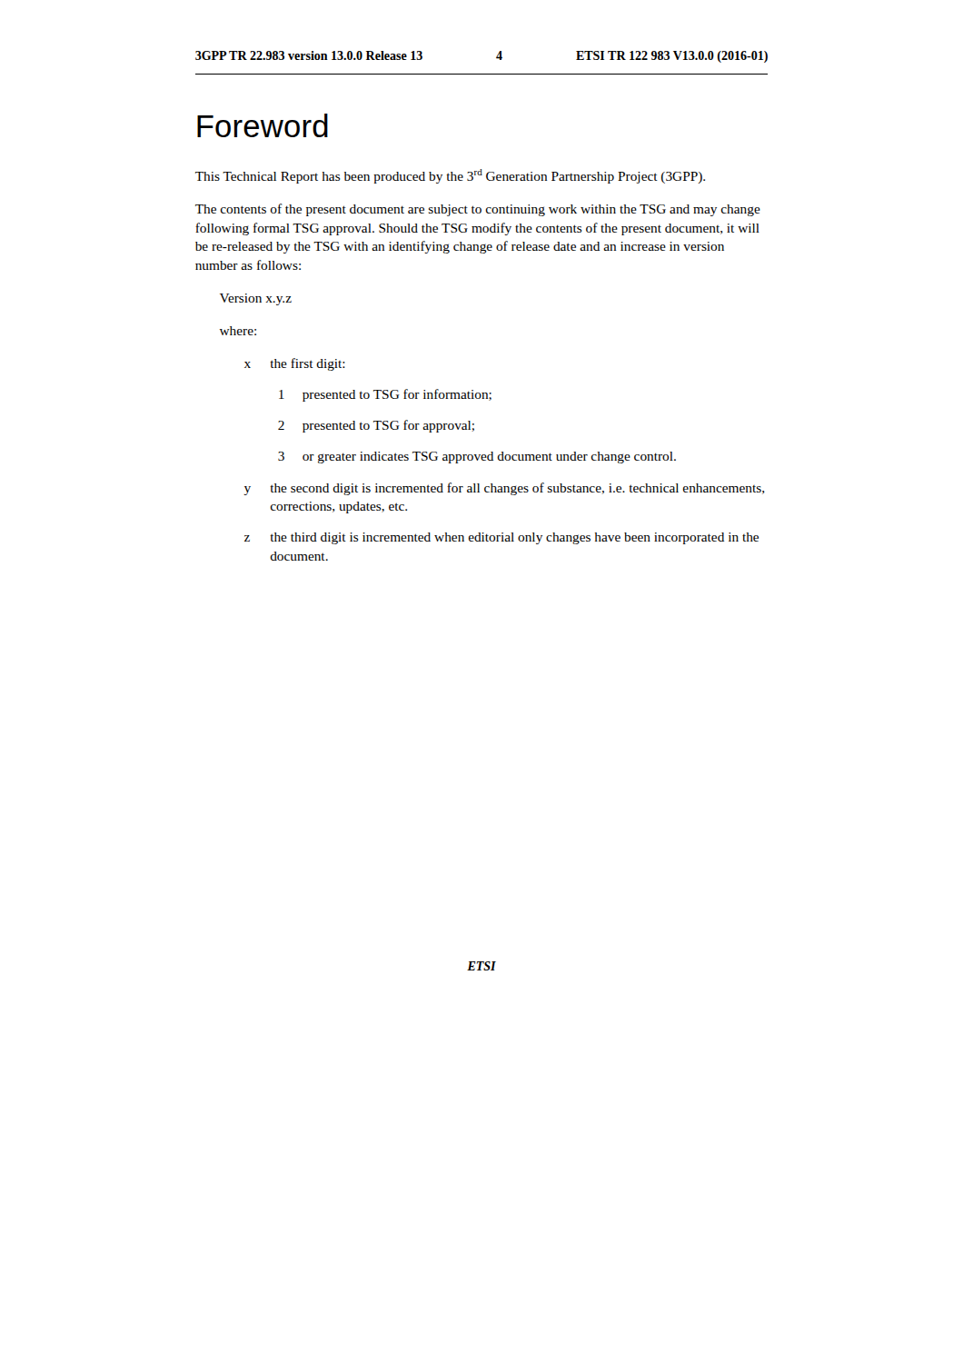3GPP TR 22.983 version 13.0.0 Release 13 4 ETSI TR 122 983 V13.0.0 (2016-01)
Foreword
This Technical Report has been produced by the 3rd Generation Partnership Project (3GPP).
The contents of the present document are subject to continuing work within the TSG and may change following formal TSG approval. Should the TSG modify the contents of the present document, it will be re-released by the TSG with an identifying change of release date and an increase in version number as follows:
Version x.y.z
where:
x the first digit:
1 presented to TSG for information;
2 presented to TSG for approval;
3 or greater indicates TSG approved document under change control.
y the second digit is incremented for all changes of substance, i.e. technical enhancements, corrections, updates, etc.
z the third digit is incremented when editorial only changes have been incorporated in the document.
ETSI